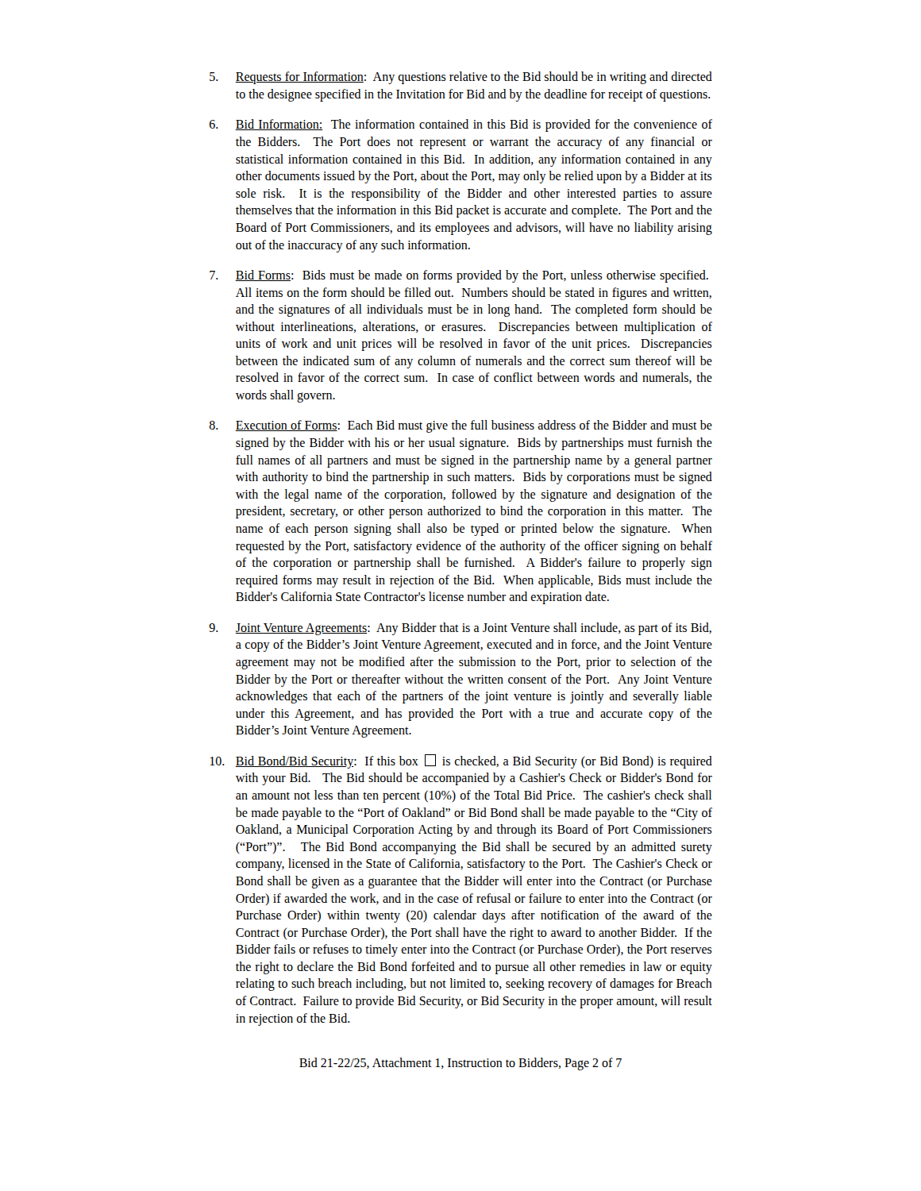5. Requests for Information: Any questions relative to the Bid should be in writing and directed to the designee specified in the Invitation for Bid and by the deadline for receipt of questions.
6. Bid Information: The information contained in this Bid is provided for the convenience of the Bidders. The Port does not represent or warrant the accuracy of any financial or statistical information contained in this Bid. In addition, any information contained in any other documents issued by the Port, about the Port, may only be relied upon by a Bidder at its sole risk. It is the responsibility of the Bidder and other interested parties to assure themselves that the information in this Bid packet is accurate and complete. The Port and the Board of Port Commissioners, and its employees and advisors, will have no liability arising out of the inaccuracy of any such information.
7. Bid Forms: Bids must be made on forms provided by the Port, unless otherwise specified. All items on the form should be filled out. Numbers should be stated in figures and written, and the signatures of all individuals must be in long hand. The completed form should be without interlineations, alterations, or erasures. Discrepancies between multiplication of units of work and unit prices will be resolved in favor of the unit prices. Discrepancies between the indicated sum of any column of numerals and the correct sum thereof will be resolved in favor of the correct sum. In case of conflict between words and numerals, the words shall govern.
8. Execution of Forms: Each Bid must give the full business address of the Bidder and must be signed by the Bidder with his or her usual signature. Bids by partnerships must furnish the full names of all partners and must be signed in the partnership name by a general partner with authority to bind the partnership in such matters. Bids by corporations must be signed with the legal name of the corporation, followed by the signature and designation of the president, secretary, or other person authorized to bind the corporation in this matter. The name of each person signing shall also be typed or printed below the signature. When requested by the Port, satisfactory evidence of the authority of the officer signing on behalf of the corporation or partnership shall be furnished. A Bidder's failure to properly sign required forms may result in rejection of the Bid. When applicable, Bids must include the Bidder's California State Contractor's license number and expiration date.
9. Joint Venture Agreements: Any Bidder that is a Joint Venture shall include, as part of its Bid, a copy of the Bidder’s Joint Venture Agreement, executed and in force, and the Joint Venture agreement may not be modified after the submission to the Port, prior to selection of the Bidder by the Port or thereafter without the written consent of the Port. Any Joint Venture acknowledges that each of the partners of the joint venture is jointly and severally liable under this Agreement, and has provided the Port with a true and accurate copy of the Bidder’s Joint Venture Agreement.
10. Bid Bond/Bid Security: If this box is checked, a Bid Security (or Bid Bond) is required with your Bid. The Bid should be accompanied by a Cashier's Check or Bidder's Bond for an amount not less than ten percent (10%) of the Total Bid Price. The cashier's check shall be made payable to the “Port of Oakland” or Bid Bond shall be made payable to the “City of Oakland, a Municipal Corporation Acting by and through its Board of Port Commissioners (“Port”)”. The Bid Bond accompanying the Bid shall be secured by an admitted surety company, licensed in the State of California, satisfactory to the Port. The Cashier's Check or Bond shall be given as a guarantee that the Bidder will enter into the Contract (or Purchase Order) if awarded the work, and in the case of refusal or failure to enter into the Contract (or Purchase Order) within twenty (20) calendar days after notification of the award of the Contract (or Purchase Order), the Port shall have the right to award to another Bidder. If the Bidder fails or refuses to timely enter into the Contract (or Purchase Order), the Port reserves the right to declare the Bid Bond forfeited and to pursue all other remedies in law or equity relating to such breach including, but not limited to, seeking recovery of damages for Breach of Contract. Failure to provide Bid Security, or Bid Security in the proper amount, will result in rejection of the Bid.
Bid 21-22/25, Attachment 1, Instruction to Bidders, Page 2 of 7